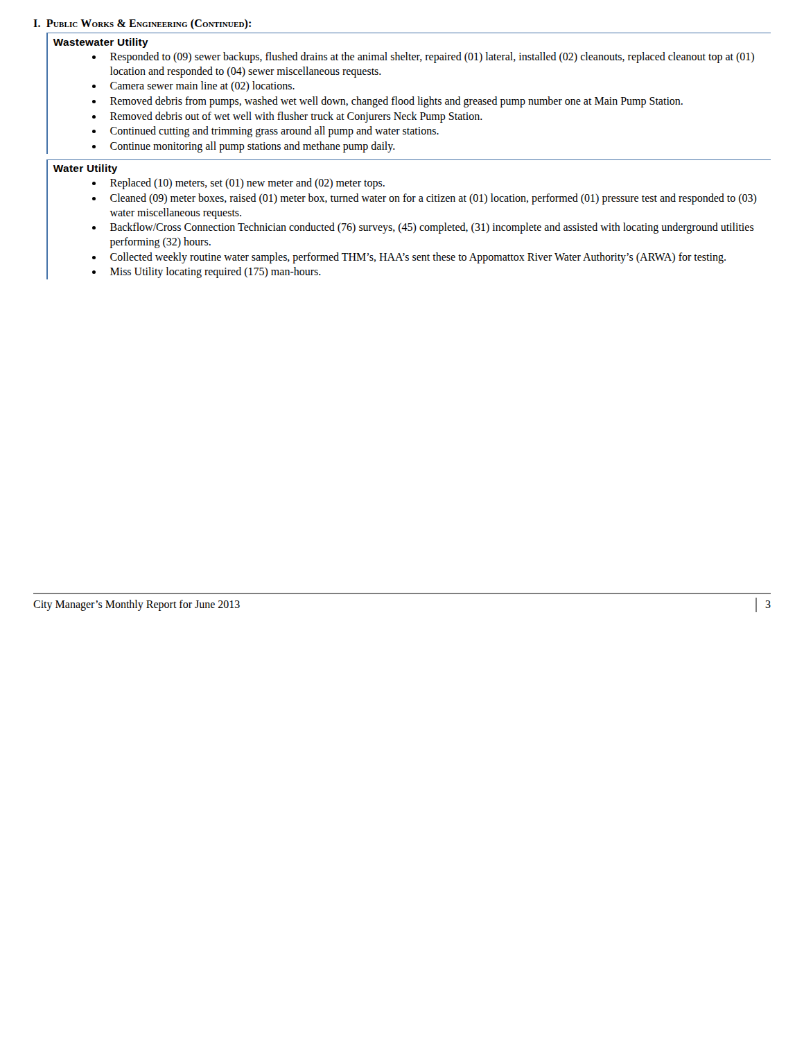I. Public Works & Engineering (Continued):
Wastewater Utility
Responded to (09) sewer backups, flushed drains at the animal shelter, repaired (01) lateral, installed (02) cleanouts, replaced cleanout top at (01) location and responded to (04) sewer miscellaneous requests.
Camera sewer main line at (02) locations.
Removed debris from pumps, washed wet well down, changed flood lights and greased pump number one at Main Pump Station.
Removed debris out of wet well with flusher truck at Conjurers Neck Pump Station.
Continued cutting and trimming grass around all pump and water stations.
Continue monitoring all pump stations and methane pump daily.
Water Utility
Replaced (10) meters, set (01) new meter and (02) meter tops.
Cleaned (09) meter boxes, raised (01) meter box, turned water on for a citizen at (01) location, performed (01) pressure test and responded to (03) water miscellaneous requests.
Backflow/Cross Connection Technician conducted (76) surveys, (45) completed, (31) incomplete and assisted with locating underground utilities performing (32) hours.
Collected weekly routine water samples, performed THM’s, HAA’s sent these to Appomattox River Water Authority’s (ARWA) for testing.
Miss Utility locating required (175) man-hours.
City Manager’s Monthly Report for June 2013 3